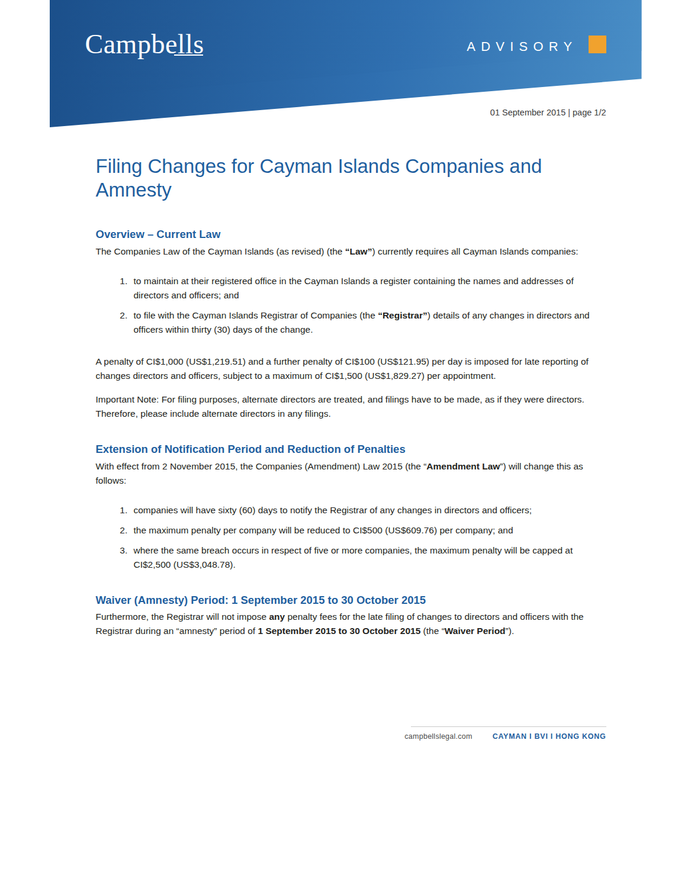Campbells
ADVISORY
01 September 2015 | page 1/2
Filing Changes for Cayman Islands Companies and Amnesty
Overview – Current Law
The Companies Law of the Cayman Islands (as revised) (the “Law”) currently requires all Cayman Islands companies:
to maintain at their registered office in the Cayman Islands a register containing the names and addresses of directors and officers; and
to file with the Cayman Islands Registrar of Companies (the “Registrar”) details of any changes in directors and officers within thirty (30) days of the change.
A penalty of CI$1,000 (US$1,219.51) and a further penalty of CI$100 (US$121.95) per day is imposed for late reporting of changes directors and officers, subject to a maximum of CI$1,500 (US$1,829.27) per appointment.
Important Note: For filing purposes, alternate directors are treated, and filings have to be made, as if they were directors. Therefore, please include alternate directors in any filings.
Extension of Notification Period and Reduction of Penalties
With effect from 2 November 2015, the Companies (Amendment) Law 2015 (the “Amendment Law”) will change this as follows:
companies will have sixty (60) days to notify the Registrar of any changes in directors and officers;
the maximum penalty per company will be reduced to CI$500 (US$609.76) per company; and
where the same breach occurs in respect of five or more companies, the maximum penalty will be capped at CI$2,500 (US$3,048.78).
Waiver (Amnesty) Period: 1 September 2015 to 30 October 2015
Furthermore, the Registrar will not impose any penalty fees for the late filing of changes to directors and officers with the Registrar during an “amnesty” period of 1 September 2015 to 30 October 2015 (the “Waiver Period”).
campbellslegal.com CAYMAN I BVI I HONG KONG